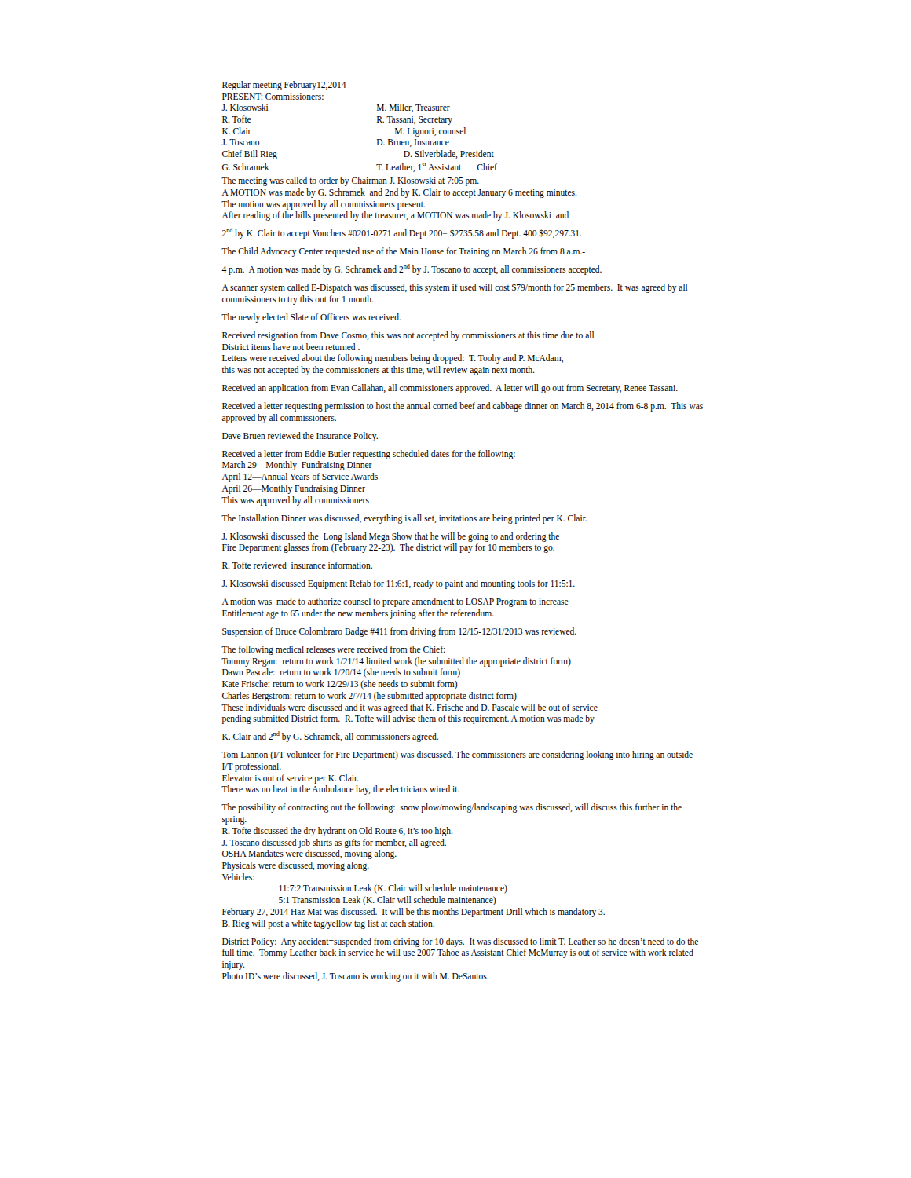Regular meeting February12,2014
PRESENT: Commissioners:
| J. Klosowski | M. Miller, Treasurer |
| R. Tofte | R. Tassani, Secretary |
| K. Clair | M. Liguori, counsel |
| J. Toscano | D. Bruen, Insurance |
| Chief Bill Rieg | D. Silverblade, President |
| G. Schramek | T. Leather, 1 st Assistant Chief |
The meeting was called to order by Chairman J. Klosowski at 7:05 pm.
A MOTION was made by G. Schramek and 2nd by K. Clair to accept January 6 meeting minutes.
The motion was approved by all commissioners present.
After reading of the bills presented by the treasurer, a MOTION was made by J. Klosowski and
2nd by K. Clair to accept Vouchers #0201-0271 and Dept 200= $2735.58 and Dept. 400 $92,297.31.
The Child Advocacy Center requested use of the Main House for Training on March 26 from 8 a.m.-
4 p.m. A motion was made by G. Schramek and 2nd by J. Toscano to accept, all commissioners accepted.
A scanner system called E-Dispatch was discussed, this system if used will cost $79/month for 25 members. It was agreed by all commissioners to try this out for 1 month.
The newly elected Slate of Officers was received.
Received resignation from Dave Cosmo, this was not accepted by commissioners at this time due to all
District items have not been returned .
Letters were received about the following members being dropped: T. Toohy and P. McAdam,
this was not accepted by the commissioners at this time, will review again next month.
Received an application from Evan Callahan, all commissioners approved. A letter will go out from Secretary, Renee Tassani.
Received a letter requesting permission to host the annual corned beef and cabbage dinner on March 8, 2014 from 6-8 p.m. This was approved by all commissioners.
Dave Bruen reviewed the Insurance Policy.
Received a letter from Eddie Butler requesting scheduled dates for the following:
March 29—Monthly Fundraising Dinner
April 12—Annual Years of Service Awards
April 26—Monthly Fundraising Dinner
This was approved by all commissioners
The Installation Dinner was discussed, everything is all set, invitations are being printed per K. Clair.
J. Klosowski discussed the Long Island Mega Show that he will be going to and ordering the
Fire Department glasses from (February 22-23). The district will pay for 10 members to go.
R. Tofte reviewed insurance information.
J. Klosowski discussed Equipment Refab for 11:6:1, ready to paint and mounting tools for 11:5:1.
A motion was made to authorize counsel to prepare amendment to LOSAP Program to increase
Entitlement age to 65 under the new members joining after the referendum.
Suspension of Bruce Colombraro Badge #411 from driving from 12/15-12/31/2013 was reviewed.
The following medical releases were received from the Chief:
Tommy Regan: return to work 1/21/14 limited work (he submitted the appropriate district form)
Dawn Pascale: return to work 1/20/14 (she needs to submit form)
Kate Frische: return to work 12/29/13 (she needs to submit form)
Charles Bergstrom: return to work 2/7/14 (he submitted appropriate district form)
These individuals were discussed and it was agreed that K. Frische and D. Pascale will be out of service
pending submitted District form. R. Tofte will advise them of this requirement. A motion was made by
K. Clair and 2nd by G. Schramek, all commissioners agreed.
Tom Lannon (I/T volunteer for Fire Department) was discussed. The commissioners are considering looking into hiring an outside I/T professional.
Elevator is out of service per K. Clair.
There was no heat in the Ambulance bay, the electricians wired it.
The possibility of contracting out the following: snow plow/mowing/landscaping was discussed, will discuss this further in the spring.
R. Tofte discussed the dry hydrant on Old Route 6, it’s too high.
J. Toscano discussed job shirts as gifts for member, all agreed.
OSHA Mandates were discussed, moving along.
Physicals were discussed, moving along.
Vehicles:
11:7:2 Transmission Leak (K. Clair will schedule maintenance)
5:1 Transmission Leak (K. Clair will schedule maintenance)
February 27, 2014 Haz Mat was discussed. It will be this months Department Drill which is mandatory 3.
B. Rieg will post a white tag/yellow tag list at each station.
District Policy: Any accident=suspended from driving for 10 days. It was discussed to limit T. Leather so he doesn’t need to do the full time. Tommy Leather back in service he will use 2007 Tahoe as Assistant Chief McMurray is out of service with work related injury.
Photo ID’s were discussed, J. Toscano is working on it with M. DeSantos.